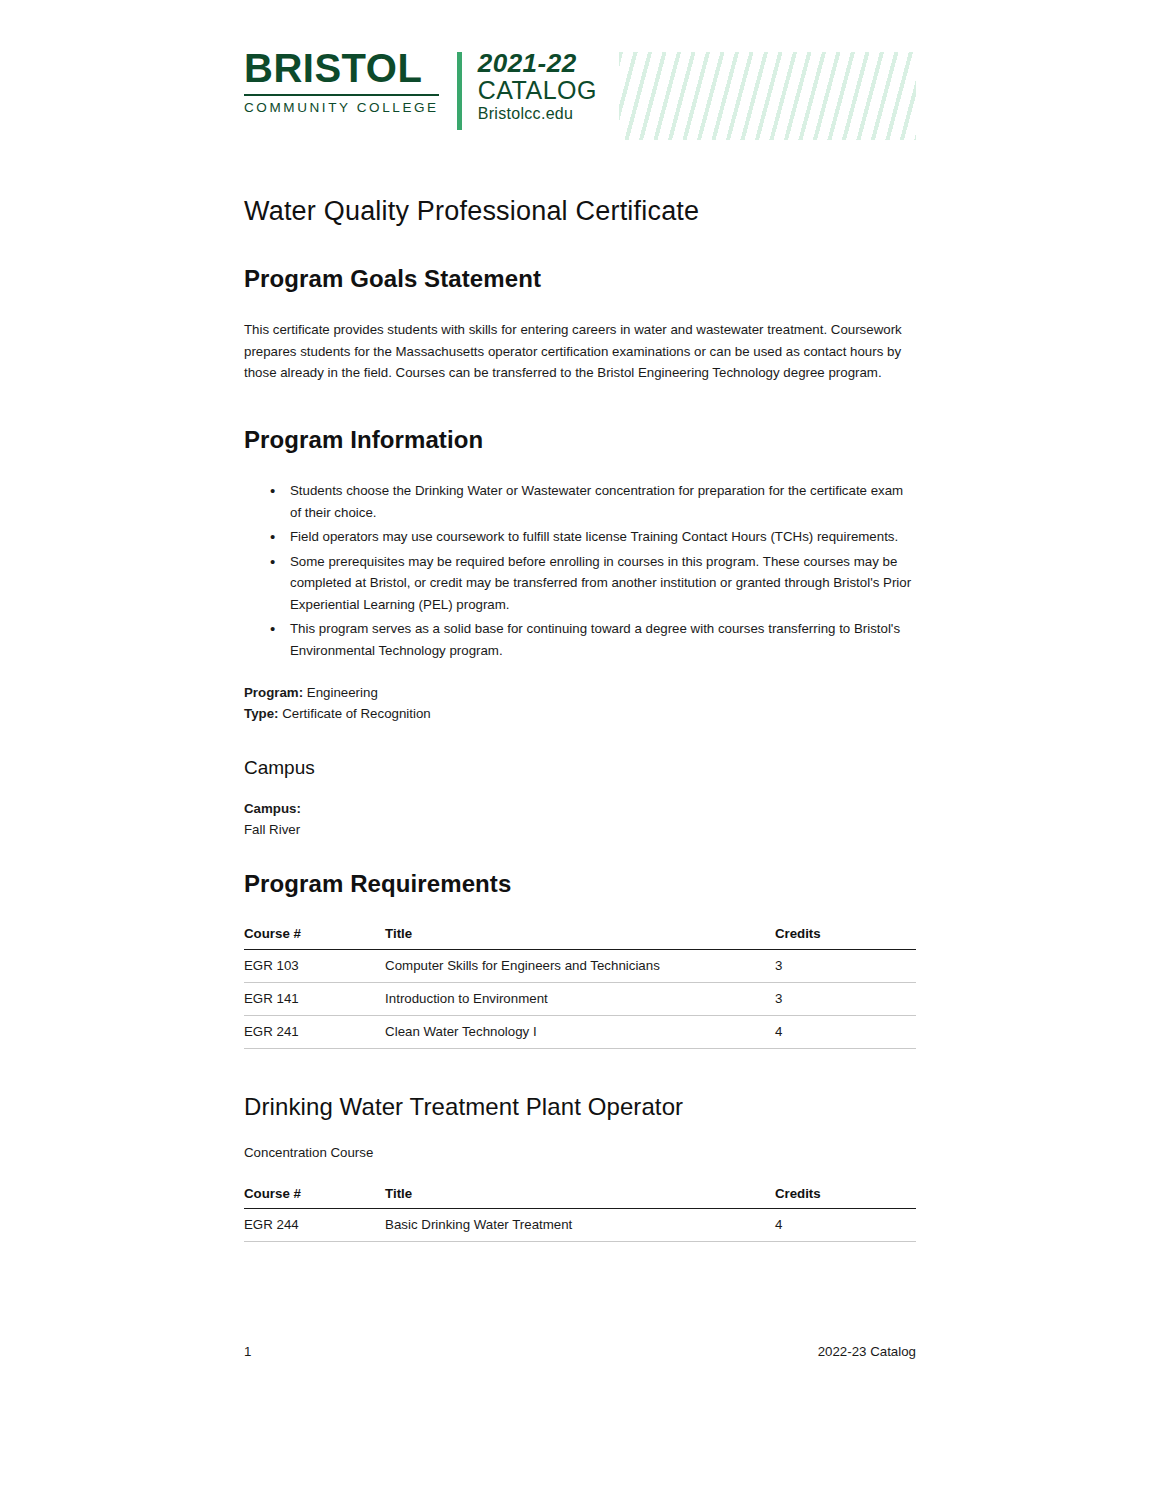BRISTOL
COMMUNITY COLLEGE
2021-22
CATALOG
Bristolcc.edu
Water Quality Professional Certificate
Program Goals Statement
This certificate provides students with skills for entering careers in water and wastewater treatment. Coursework prepares students for the Massachusetts operator certification examinations or can be used as contact hours by those already in the field. Courses can be transferred to the Bristol Engineering Technology degree program.
Program Information
Students choose the Drinking Water or Wastewater concentration for preparation for the certificate exam of their choice.
Field operators may use coursework to fulfill state license Training Contact Hours (TCHs) requirements.
Some prerequisites may be required before enrolling in courses in this program. These courses may be completed at Bristol, or credit may be transferred from another institution or granted through Bristol's Prior Experiential Learning (PEL) program.
This program serves as a solid base for continuing toward a degree with courses transferring to Bristol's Environmental Technology program.
Program: Engineering
Type: Certificate of Recognition
Campus
Campus:
Fall River
Program Requirements
| Course # | Title | Credits |
| --- | --- | --- |
| EGR 103 | Computer Skills for Engineers and Technicians | 3 |
| EGR 141 | Introduction to Environment | 3 |
| EGR 241 | Clean Water Technology I | 4 |
Drinking Water Treatment Plant Operator
Concentration Course
| Course # | Title | Credits |
| --- | --- | --- |
| EGR 244 | Basic Drinking Water Treatment | 4 |
1 2022-23 Catalog